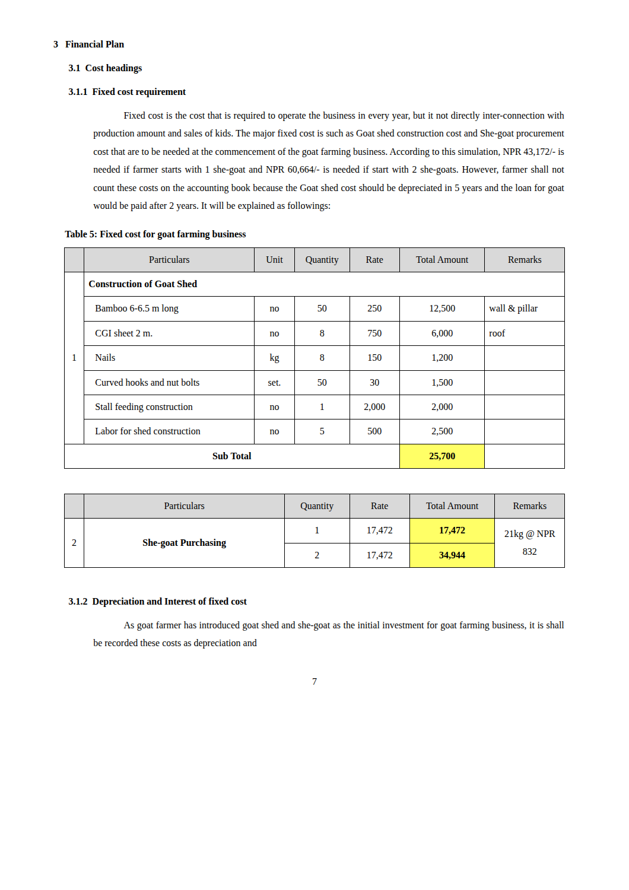3 Financial Plan
3.1 Cost headings
3.1.1 Fixed cost requirement
Fixed cost is the cost that is required to operate the business in every year, but it not directly inter-connection with production amount and sales of kids. The major fixed cost is such as Goat shed construction cost and She-goat procurement cost that are to be needed at the commencement of the goat farming business. According to this simulation, NPR 43,172/- is needed if farmer starts with 1 she-goat and NPR 60,664/- is needed if start with 2 she-goats. However, farmer shall not count these costs on the accounting book because the Goat shed cost should be depreciated in 5 years and the loan for goat would be paid after 2 years. It will be explained as followings:
Table 5: Fixed cost for goat farming business
| | Particulars | Unit | Quantity | Rate | Total Amount | Remarks |
| --- | --- | --- | --- | --- | --- | --- |
| 1 | Construction of Goat Shed |
| Bamboo 6-6.5 m long | no | 50 | 250 | 12,500 | wall & pillar |
| CGI sheet 2 m. | no | 8 | 750 | 6,000 | roof |
| Nails | kg | 8 | 150 | 1,200 | |
| Curved hooks and nut bolts | set. | 50 | 30 | 1,500 | |
| Stall feeding construction | no | 1 | 2,000 | 2,000 | |
| Labor for shed construction | no | 5 | 500 | 2,500 | |
| Sub Total | 25,700 | |
| | Particulars | Quantity | Rate | Total Amount | Remarks |
| --- | --- | --- | --- | --- | --- |
| 2 | She-goat Purchasing | 1 | 17,472 | 17,472 | 21kg @ NPR 832 |
| 2 | 17,472 | 34,944 |
3.1.2 Depreciation and Interest of fixed cost
As goat farmer has introduced goat shed and she-goat as the initial investment for goat farming business, it is shall be recorded these costs as depreciation and
7